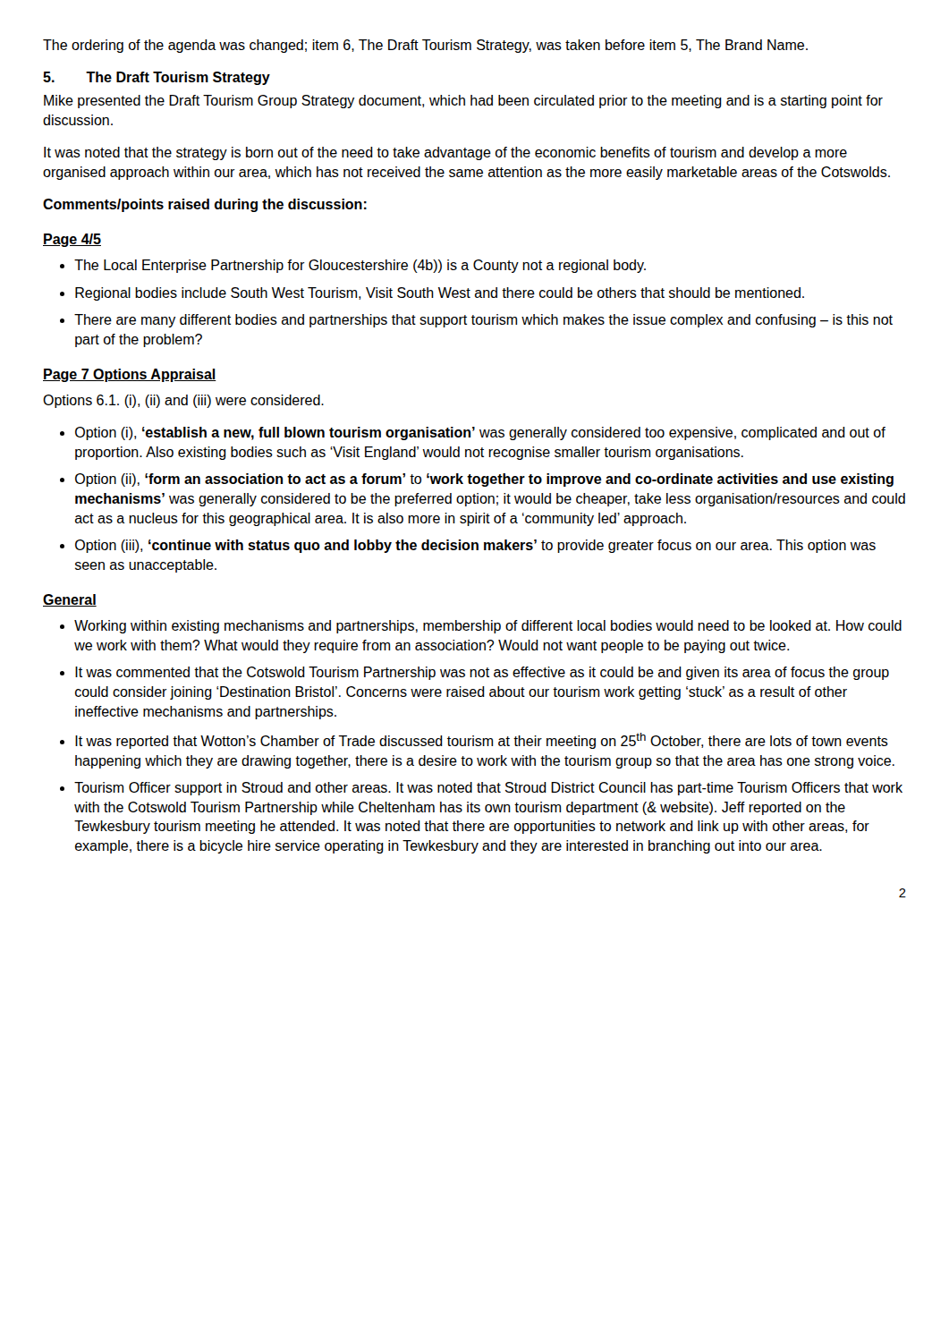The ordering of the agenda was changed; item 6, The Draft Tourism Strategy, was taken before item 5, The Brand Name.
5. The Draft Tourism Strategy
Mike presented the Draft Tourism Group Strategy document, which had been circulated prior to the meeting and is a starting point for discussion.
It was noted that the strategy is born out of the need to take advantage of the economic benefits of tourism and develop a more organised approach within our area, which has not received the same attention as the more easily marketable areas of the Cotswolds.
Comments/points raised during the discussion:
Page 4/5
The Local Enterprise Partnership for Gloucestershire (4b)) is a County not a regional body.
Regional bodies include South West Tourism, Visit South West and there could be others that should be mentioned.
There are many different bodies and partnerships that support tourism which makes the issue complex and confusing – is this not part of the problem?
Page 7 Options Appraisal
Options 6.1. (i), (ii) and (iii) were considered.
Option (i), ‘establish a new, full blown tourism organisation’ was generally considered too expensive, complicated and out of proportion. Also existing bodies such as ‘Visit England’ would not recognise smaller tourism organisations.
Option (ii), ‘form an association to act as a forum’ to ‘work together to improve and co-ordinate activities and use existing mechanisms’ was generally considered to be the preferred option; it would be cheaper, take less organisation/resources and could act as a nucleus for this geographical area. It is also more in spirit of a ‘community led’ approach.
Option (iii), ‘continue with status quo and lobby the decision makers’ to provide greater focus on our area. This option was seen as unacceptable.
General
Working within existing mechanisms and partnerships, membership of different local bodies would need to be looked at. How could we work with them? What would they require from an association? Would not want people to be paying out twice.
It was commented that the Cotswold Tourism Partnership was not as effective as it could be and given its area of focus the group could consider joining ‘Destination Bristol’. Concerns were raised about our tourism work getting ‘stuck’ as a result of other ineffective mechanisms and partnerships.
It was reported that Wotton’s Chamber of Trade discussed tourism at their meeting on 25th October, there are lots of town events happening which they are drawing together, there is a desire to work with the tourism group so that the area has one strong voice.
Tourism Officer support in Stroud and other areas. It was noted that Stroud District Council has part-time Tourism Officers that work with the Cotswold Tourism Partnership while Cheltenham has its own tourism department (& website). Jeff reported on the Tewkesbury tourism meeting he attended. It was noted that there are opportunities to network and link up with other areas, for example, there is a bicycle hire service operating in Tewkesbury and they are interested in branching out into our area.
2